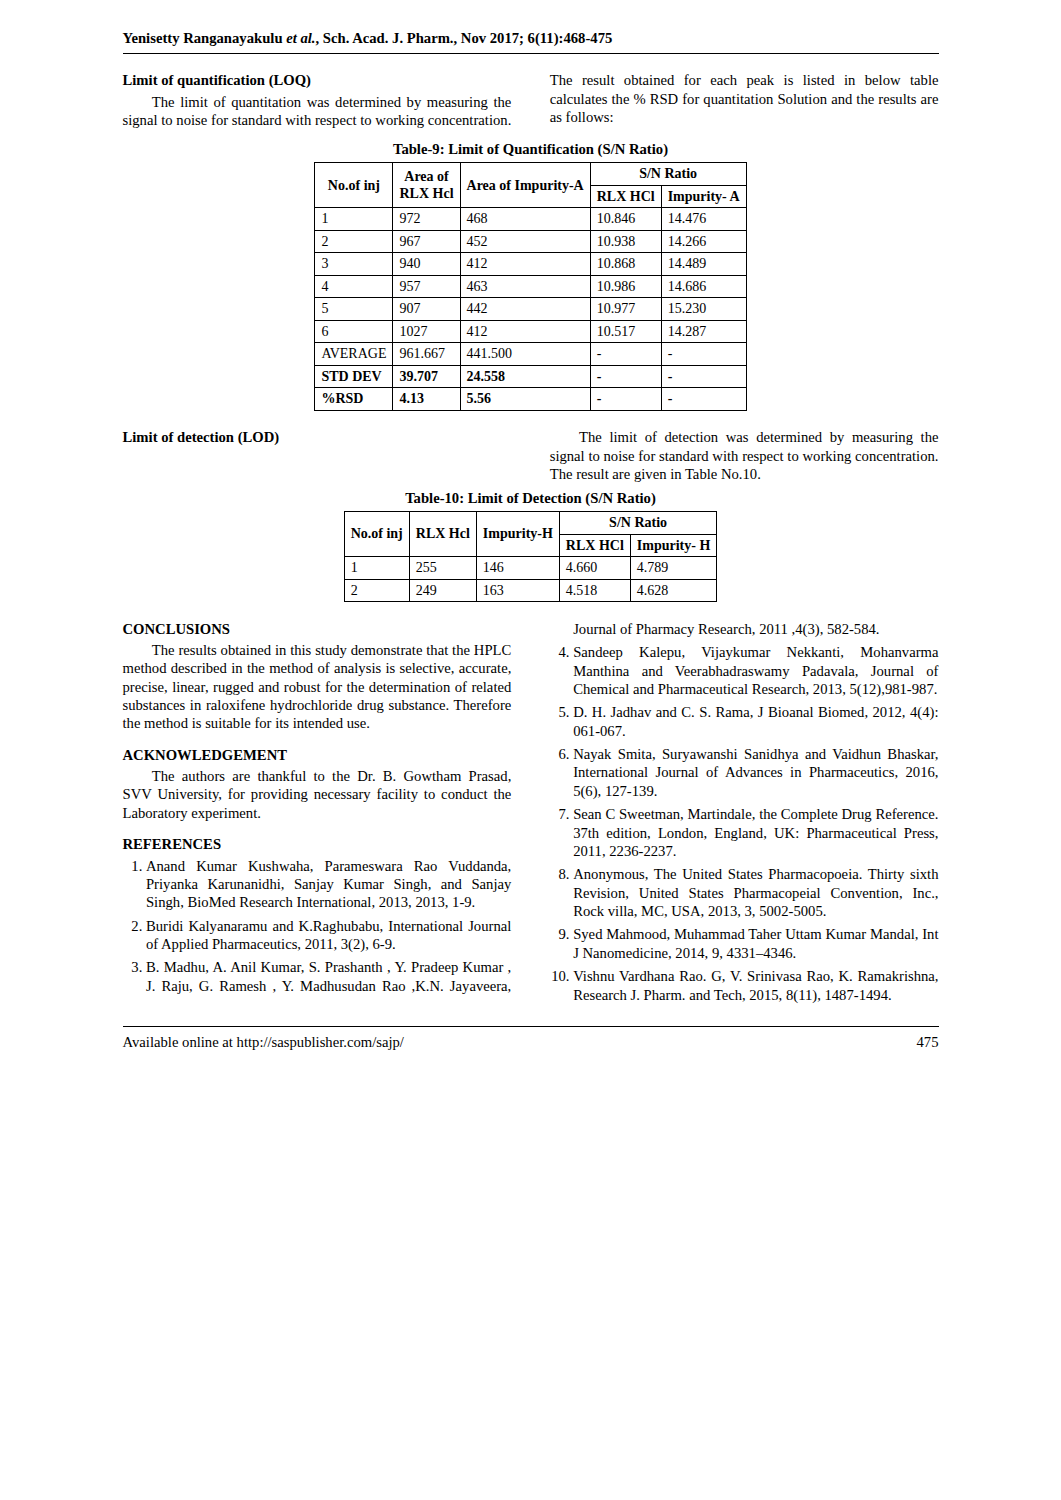Yenisetty Ranganayakulu et al., Sch. Acad. J. Pharm., Nov 2017; 6(11):468-475
Limit of quantification (LOQ)
The limit of quantitation was determined by measuring the signal to noise for standard with respect to working concentration. The result obtained for each peak is listed in below table calculates the % RSD for quantitation Solution and the results are as follows:
Table-9: Limit of Quantification (S/N Ratio)
| No.of inj | Area of RLX Hcl | Area of Impurity-A | S/N Ratio |
| --- | --- | --- | --- |
| RLX HCl | Impurity- A |
| 1 | 972 | 468 | 10.846 | 14.476 |
| 2 | 967 | 452 | 10.938 | 14.266 |
| 3 | 940 | 412 | 10.868 | 14.489 |
| 4 | 957 | 463 | 10.986 | 14.686 |
| 5 | 907 | 442 | 10.977 | 15.230 |
| 6 | 1027 | 412 | 10.517 | 14.287 |
| AVERAGE | 961.667 | 441.500 | - | - |
| STD DEV | 39.707 | 24.558 | - | - |
| %RSD | 4.13 | 5.56 | - | - |
Limit of detection (LOD)
The limit of detection was determined by measuring the signal to noise for standard with respect to working concentration. The result are given in Table No.10.
Table-10: Limit of Detection (S/N Ratio)
| No.of inj | RLX Hcl | Impurity-H | S/N Ratio |
| --- | --- | --- | --- |
| RLX HCl | Impurity- H |
| 1 | 255 | 146 | 4.660 | 4.789 |
| 2 | 249 | 163 | 4.518 | 4.628 |
CONCLUSIONS
The results obtained in this study demonstrate that the HPLC method described in the method of analysis is selective, accurate, precise, linear, rugged and robust for the determination of related substances in raloxifene hydrochloride drug substance. Therefore the method is suitable for its intended use.
ACKNOWLEDGEMENT
The authors are thankful to the Dr. B. Gowtham Prasad, SVV University, for providing necessary facility to conduct the Laboratory experiment.
REFERENCES
Anand Kumar Kushwaha, Parameswara Rao Vuddanda, Priyanka Karunanidhi, Sanjay Kumar Singh, and Sanjay Singh, BioMed Research International, 2013, 2013, 1-9.
Buridi Kalyanaramu and K.Raghubabu, International Journal of Applied Pharmaceutics, 2011, 3(2), 6-9.
B. Madhu, A. Anil Kumar, S. Prashanth , Y. Pradeep Kumar , J. Raju, G. Ramesh , Y. Madhusudan Rao ,K.N. Jayaveera, Journal of Pharmacy Research, 2011 ,4(3), 582-584.
Sandeep Kalepu, Vijaykumar Nekkanti, Mohanvarma Manthina and Veerabhadraswamy Padavala, Journal of Chemical and Pharmaceutical Research, 2013, 5(12),981-987.
D. H. Jadhav and C. S. Rama, J Bioanal Biomed, 2012, 4(4): 061-067.
Nayak Smita, Suryawanshi Sanidhya and Vaidhun Bhaskar, International Journal of Advances in Pharmaceutics, 2016, 5(6), 127-139.
Sean C Sweetman, Martindale, the Complete Drug Reference. 37th edition, London, England, UK: Pharmaceutical Press, 2011, 2236-2237.
Anonymous, The United States Pharmacopoeia. Thirty sixth Revision, United States Pharmacopeial Convention, Inc., Rock villa, MC, USA, 2013, 3, 5002-5005.
Syed Mahmood, Muhammad Taher Uttam Kumar Mandal, Int J Nanomedicine, 2014, 9, 4331–4346.
Vishnu Vardhana Rao. G, V. Srinivasa Rao, K. Ramakrishna, Research J. Pharm. and Tech, 2015, 8(11), 1487-1494.
Available online at http://saspublisher.com/sajp/ 475